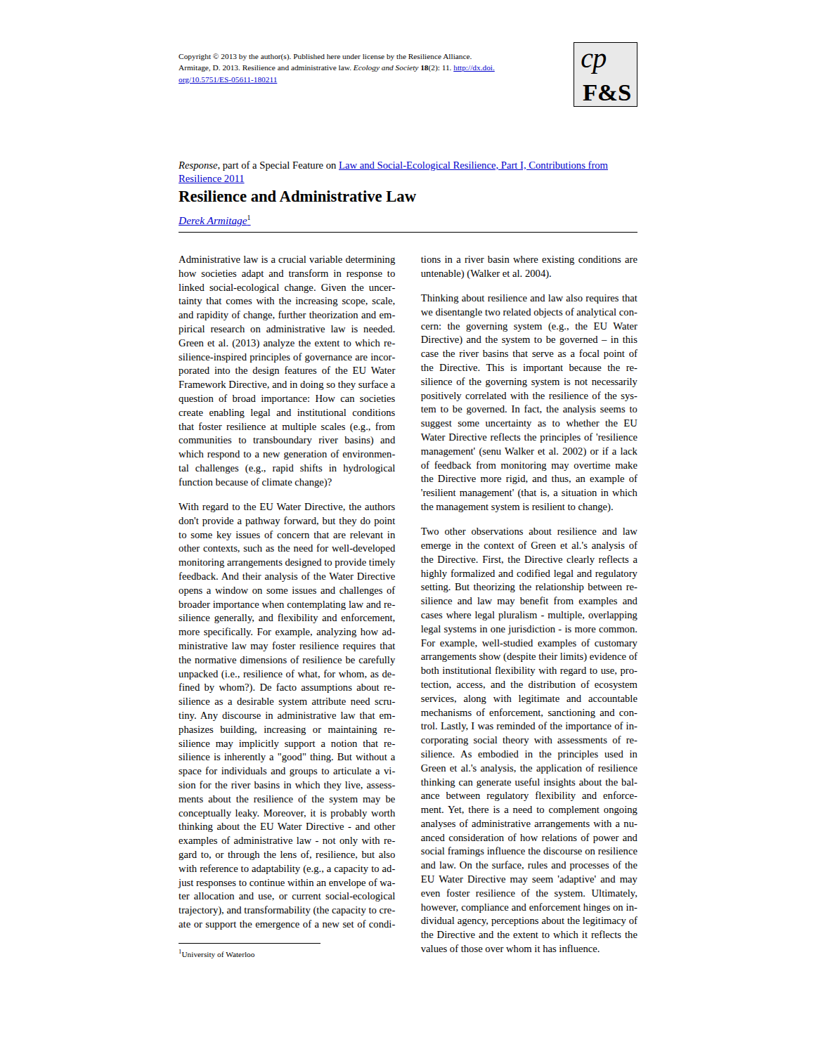cp F&S
Copyright © 2013 by the author(s). Published here under license by the Resilience Alliance.
Armitage, D. 2013. Resilience and administrative law. Ecology and Society 18(2): 11. http://dx.doi.
org/10.5751/ES-05611-180211
Response, part of a Special Feature on Law and Social-Ecological Resilience, Part I, Contributions from Resilience 2011
Resilience and Administrative Law
Derek Armitage1
Administrative law is a crucial variable determining how societies adapt and transform in response to linked social-ecological change. Given the uncertainty that comes with the increasing scope, scale, and rapidity of change, further theorization and empirical research on administrative law is needed. Green et al. (2013) analyze the extent to which resilience-inspired principles of governance are incorporated into the design features of the EU Water Framework Directive, and in doing so they surface a question of broad importance: How can societies create enabling legal and institutional conditions that foster resilience at multiple scales (e.g., from communities to transboundary river basins) and which respond to a new generation of environmental challenges (e.g., rapid shifts in hydrological function because of climate change)?
With regard to the EU Water Directive, the authors don't provide a pathway forward, but they do point to some key issues of concern that are relevant in other contexts, such as the need for well-developed monitoring arrangements designed to provide timely feedback. And their analysis of the Water Directive opens a window on some issues and challenges of broader importance when contemplating law and resilience generally, and flexibility and enforcement, more specifically. For example, analyzing how administrative law may foster resilience requires that the normative dimensions of resilience be carefully unpacked (i.e., resilience of what, for whom, as defined by whom?). De facto assumptions about resilience as a desirable system attribute need scrutiny. Any discourse in administrative law that emphasizes building, increasing or maintaining resilience may implicitly support a notion that resilience is inherently a "good" thing. But without a space for individuals and groups to articulate a vision for the river basins in which they live, assessments about the resilience of the system may be conceptually leaky. Moreover, it is probably worth thinking about the EU Water Directive - and other examples of administrative law - not only with regard to, or through the lens of, resilience, but also with reference to adaptability (e.g., a capacity to adjust responses to continue within an envelope of water allocation and use, or current social-ecological trajectory), and transformability (the capacity to create or support the emergence of a new set of conditions in a river basin where existing conditions are untenable) (Walker et al. 2004).
Thinking about resilience and law also requires that we disentangle two related objects of analytical concern: the governing system (e.g., the EU Water Directive) and the system to be governed – in this case the river basins that serve as a focal point of the Directive. This is important because the resilience of the governing system is not necessarily positively correlated with the resilience of the system to be governed. In fact, the analysis seems to suggest some uncertainty as to whether the EU Water Directive reflects the principles of 'resilience management' (senu Walker et al. 2002) or if a lack of feedback from monitoring may overtime make the Directive more rigid, and thus, an example of 'resilient management' (that is, a situation in which the management system is resilient to change).
Two other observations about resilience and law emerge in the context of Green et al.'s analysis of the Directive. First, the Directive clearly reflects a highly formalized and codified legal and regulatory setting. But theorizing the relationship between resilience and law may benefit from examples and cases where legal pluralism - multiple, overlapping legal systems in one jurisdiction - is more common. For example, well-studied examples of customary arrangements show (despite their limits) evidence of both institutional flexibility with regard to use, protection, access, and the distribution of ecosystem services, along with legitimate and accountable mechanisms of enforcement, sanctioning and control. Lastly, I was reminded of the importance of incorporating social theory with assessments of resilience. As embodied in the principles used in Green et al.'s analysis, the application of resilience thinking can generate useful insights about the balance between regulatory flexibility and enforcement. Yet, there is a need to complement ongoing analyses of administrative arrangements with a nuanced consideration of how relations of power and social framings influence the discourse on resilience and law. On the surface, rules and processes of the EU Water Directive may seem 'adaptive' and may even foster resilience of the system. Ultimately, however, compliance and enforcement hinges on individual agency, perceptions about the legitimacy of the Directive and the extent to which it reflects the values of those over whom it has influence.
1University of Waterloo